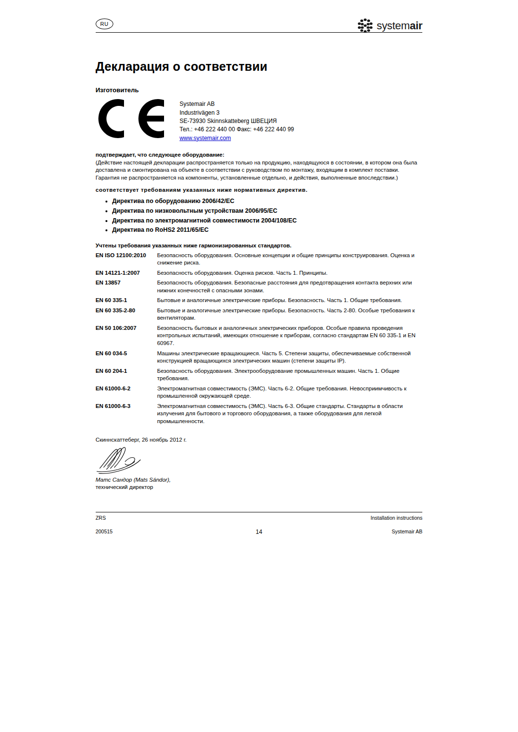RU
system air
Декларация о соответствии
Изготовитель
Systemair AB
Industrivägen 3
SE-73930 Skinnskatteberg ШВЕЦИЯ
Тел.: +46 222 440 00 Факс: +46 222 440 99
www.systemair.com
подтверждает, что следующее оборудование:
(Действие настоящей декларации распространяется только на продукцию, находящуюся в состоянии, в котором она была доставлена и смонтирована на объекте в соответствии с руководством по монтажу, входящим в комплект поставки. Гарантия не распространяется на компоненты, установленные отдельно, и действия, выполненные впоследствии.)
соответствует требованиям указанных ниже нормативных директив.
Директива по оборудованию 2006/42/EC
Директива по низковольтным устройствам 2006/95/EC
Директива по электромагнитной совместимости 2004/108/EC
Директива по RoHS2 2011/65/EC
Учтены требования указанных ниже гармонизированных стандартов.
| EN ISO 12100:2010 | Безопасность оборудования. Основные концепции и общие принципы конструирования. Оценка и снижение риска. |
| EN 14121-1:2007 | Безопасность оборудования. Оценка рисков. Часть 1. Принципы. |
| EN 13857 | Безопасность оборудования. Безопасные расстояния для предотвращения контакта верхних или нижних конечностей с опасными зонами. |
| EN 60 335-1 | Бытовые и аналогичные электрические приборы. Безопасность. Часть 1. Общие требования. |
| EN 60 335-2-80 | Бытовые и аналогичные электрические приборы. Безопасность. Часть 2-80. Особые требования к вентиляторам. |
| EN 50 106:2007 | Безопасность бытовых и аналогичных электрических приборов. Особые правила проведения контрольных испытаний, имеющих отношение к приборам, согласно стандартам EN 60 335-1 и EN 60967. |
| EN 60 034-5 | Машины электрические вращающиеся. Часть 5. Степени защиты, обеспечиваемые собственной конструкцией вращающихся электрических машин (степени защиты IP). |
| EN 60 204-1 | Безопасность оборудования. Электрооборудование промышленных машин. Часть 1. Общие требования. |
| EN 61000-6-2 | Электромагнитная совместимость (ЭМС). Часть 6-2. Общие требования. Невосприимчивость к промышленной окружающей среде. |
| EN 61000-6-3 | Электромагнитная совместимость (ЭМС). Часть 6-3. Общие стандарты. Стандарты в области излучения для бытового и торгового оборудования, а также оборудования для легкой промышленности. |
Скиннскаттеберг, 26 ноябрь 2012 г.
Матс Сандор (Mats Sándor),
технический директор
ZRS Installation instructions
200515 14 Systemair AB